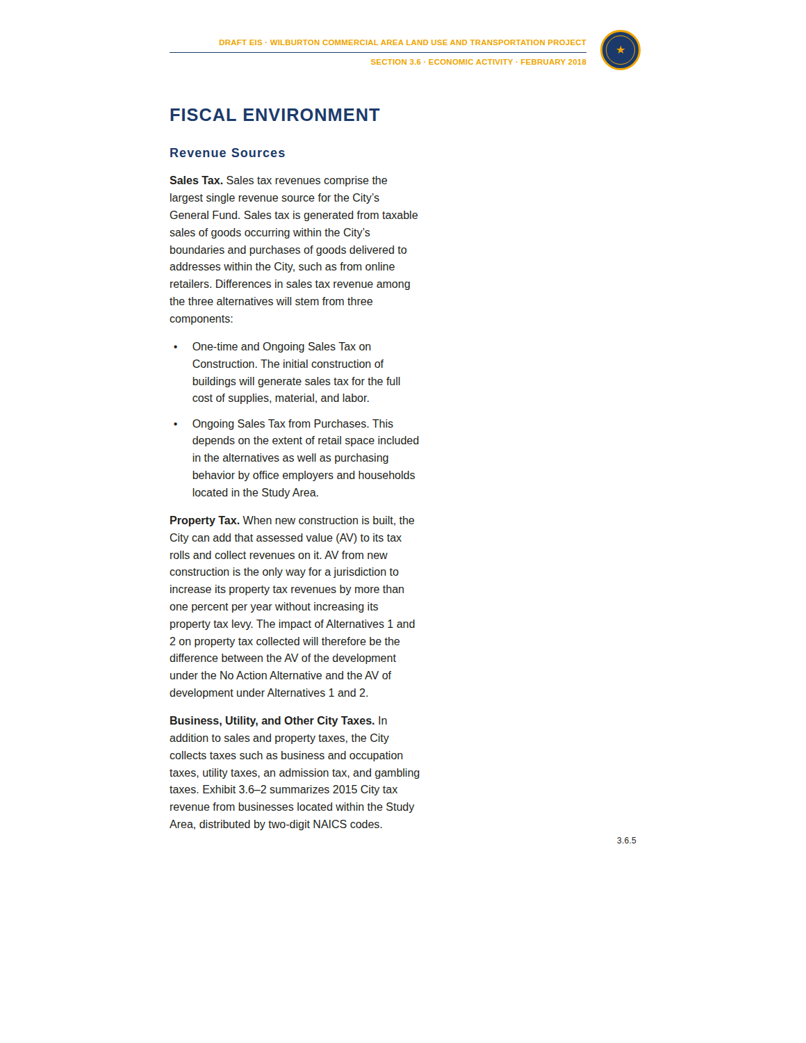★
Draft EIS · Wilburton Commercial Area Land Use and Transportation Project
Section 3.6 · Economic Activity · February 2018
Fiscal Environment
Revenue Sources
Sales Tax. Sales tax revenues comprise the largest single revenue source for the City’s General Fund. Sales tax is generated from taxable sales of goods occurring within the City’s boundaries and purchases of goods delivered to addresses within the City, such as from online retailers. Differences in sales tax revenue among the three alternatives will stem from three components:
One-time and Ongoing Sales Tax on Construction. The initial construction of buildings will generate sales tax for the full cost of supplies, material, and labor.
Ongoing Sales Tax from Purchases. This depends on the extent of retail space included in the alternatives as well as purchasing behavior by office employers and households located in the Study Area.
Property Tax. When new construction is built, the City can add that assessed value (AV) to its tax rolls and collect revenues on it. AV from new construction is the only way for a jurisdiction to increase its property tax revenues by more than one percent per year without increasing its property tax levy. The impact of Alternatives 1 and 2 on property tax collected will therefore be the difference between the AV of the development under the No Action Alternative and the AV of development under Alternatives 1 and 2.
Business, Utility, and Other City Taxes. In addition to sales and property taxes, the City collects taxes such as business and occupation taxes, utility taxes, an admission tax, and gambling taxes. Exhibit 3.6–2 summarizes 2015 City tax revenue from businesses located within the Study Area, distributed by two-digit NAICS codes.
3.6.5